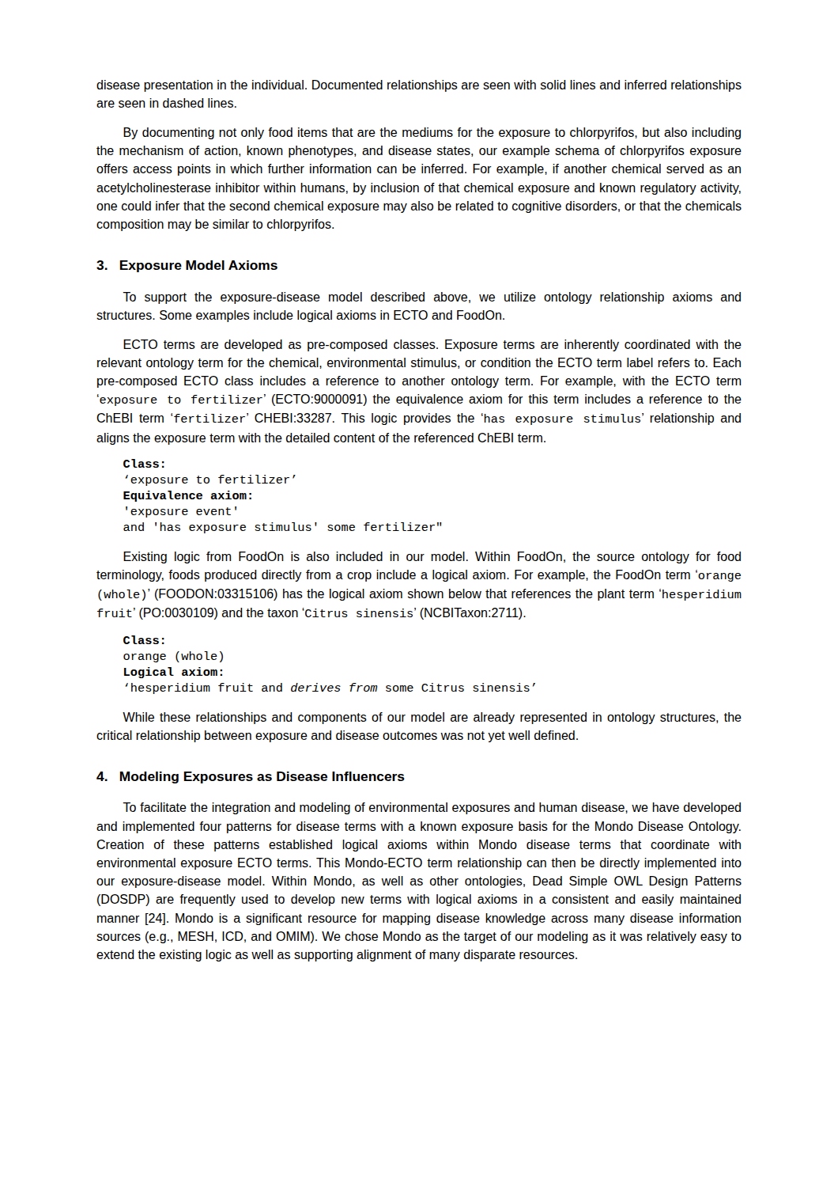disease presentation in the individual. Documented relationships are seen with solid lines and inferred relationships are seen in dashed lines.
By documenting not only food items that are the mediums for the exposure to chlorpyrifos, but also including the mechanism of action, known phenotypes, and disease states, our example schema of chlorpyrifos exposure offers access points in which further information can be inferred. For example, if another chemical served as an acetylcholinesterase inhibitor within humans, by inclusion of that chemical exposure and known regulatory activity, one could infer that the second chemical exposure may also be related to cognitive disorders, or that the chemicals composition may be similar to chlorpyrifos.
3. Exposure Model Axioms
To support the exposure-disease model described above, we utilize ontology relationship axioms and structures. Some examples include logical axioms in ECTO and FoodOn.
ECTO terms are developed as pre-composed classes. Exposure terms are inherently coordinated with the relevant ontology term for the chemical, environmental stimulus, or condition the ECTO term label refers to. Each pre-composed ECTO class includes a reference to another ontology term. For example, with the ECTO term ‘exposure to fertilizer’ (ECTO:9000091) the equivalence axiom for this term includes a reference to the ChEBI term ‘fertilizer’ CHEBI:33287. This logic provides the ‘has exposure stimulus’ relationship and aligns the exposure term with the detailed content of the referenced ChEBI term.
Class:
‘exposure to fertilizer’
Equivalence axiom:
'exposure event'
and 'has exposure stimulus' some fertilizer"
Existing logic from FoodOn is also included in our model. Within FoodOn, the source ontology for food terminology, foods produced directly from a crop include a logical axiom. For example, the FoodOn term ‘orange (whole)’ (FOODON:03315106) has the logical axiom shown below that references the plant term ‘hesperidium fruit’ (PO:0030109) and the taxon ‘Citrus sinensis’ (NCBITaxon:2711).
Class:
orange (whole)
Logical axiom:
‘hesperidium fruit and derives from some Citrus sinensis’
While these relationships and components of our model are already represented in ontology structures, the critical relationship between exposure and disease outcomes was not yet well defined.
4. Modeling Exposures as Disease Influencers
To facilitate the integration and modeling of environmental exposures and human disease, we have developed and implemented four patterns for disease terms with a known exposure basis for the Mondo Disease Ontology. Creation of these patterns established logical axioms within Mondo disease terms that coordinate with environmental exposure ECTO terms. This Mondo-ECTO term relationship can then be directly implemented into our exposure-disease model. Within Mondo, as well as other ontologies, Dead Simple OWL Design Patterns (DOSDP) are frequently used to develop new terms with logical axioms in a consistent and easily maintained manner [24]. Mondo is a significant resource for mapping disease knowledge across many disease information sources (e.g., MESH, ICD, and OMIM). We chose Mondo as the target of our modeling as it was relatively easy to extend the existing logic as well as supporting alignment of many disparate resources.